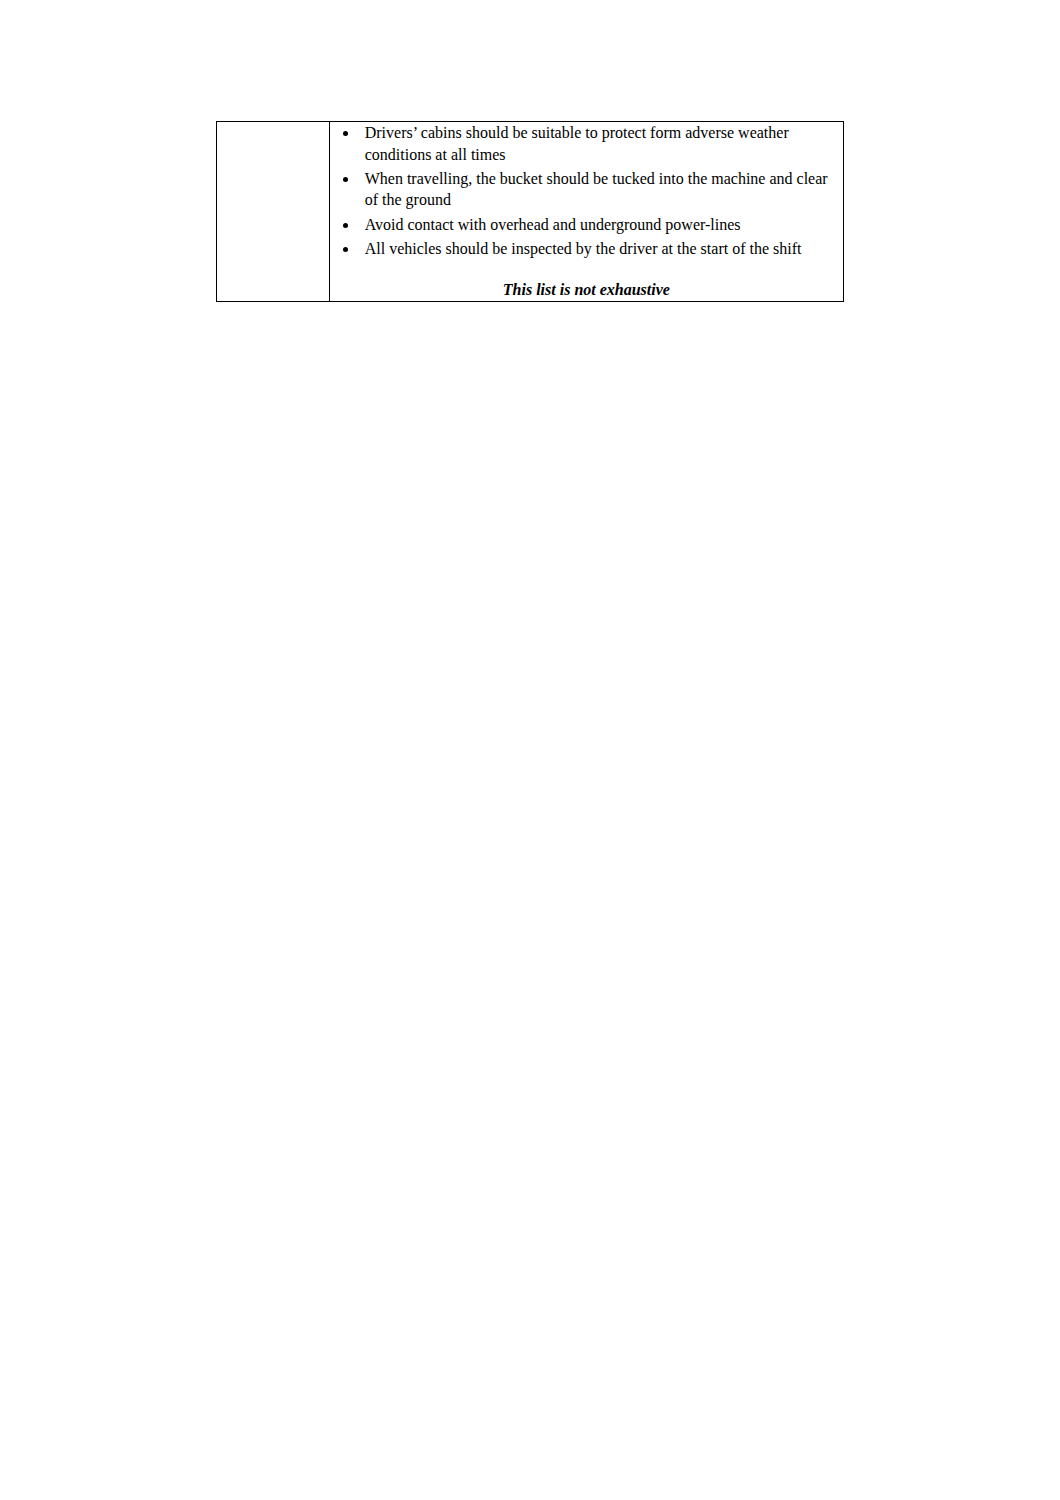| | Drivers’ cabins should be suitable to protect form adverse weather conditions at all times When travelling, the bucket should be tucked into the machine and clear of the ground Avoid contact with overhead and underground power-lines All vehicles should be inspected by the driver at the start of the shift This list is not exhaustive |